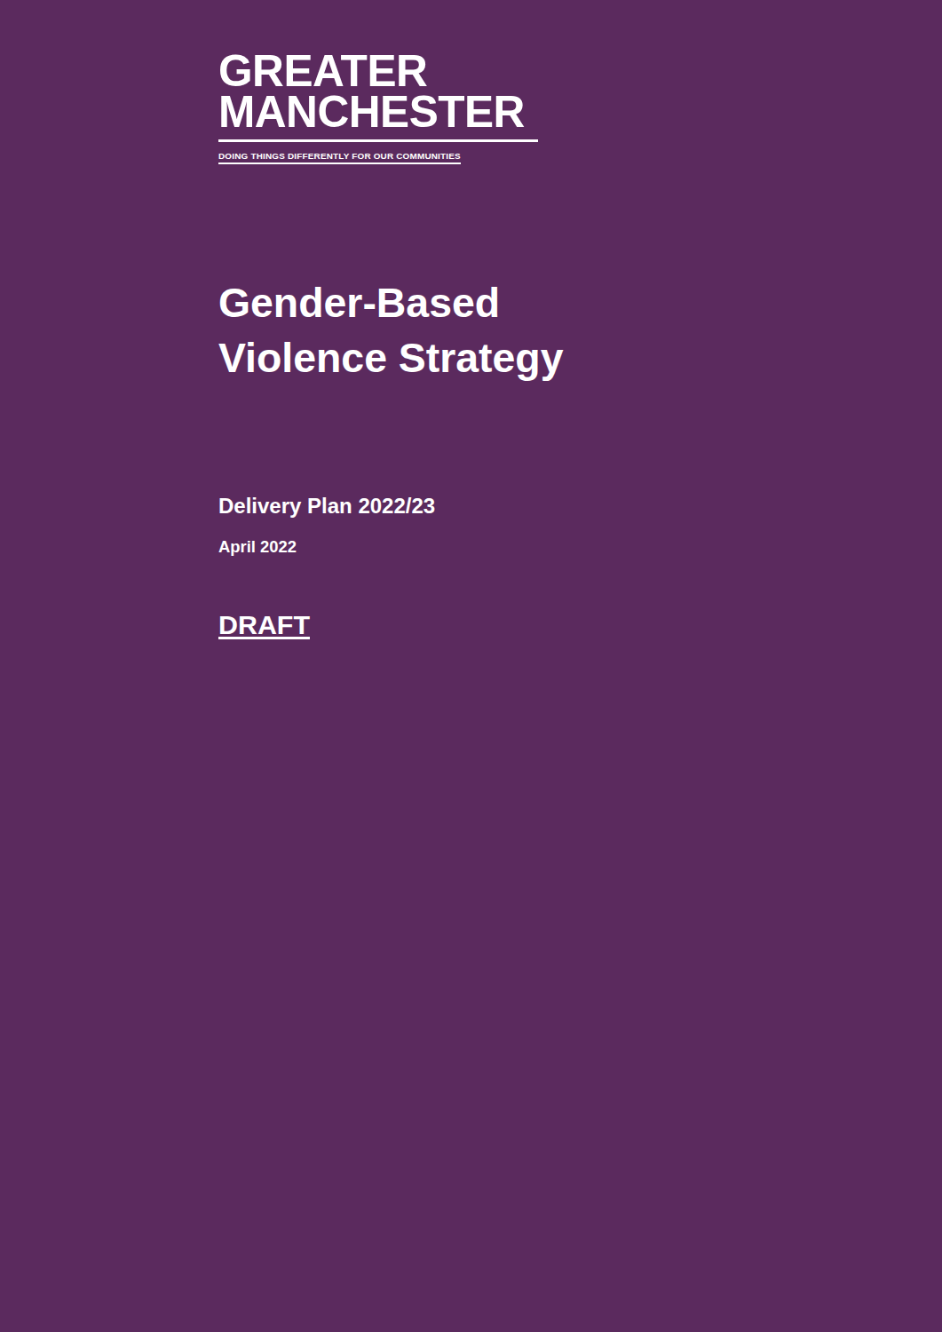Greater
Manchester
Doing things differently for our communities
Gender-Based Violence Strategy
Delivery Plan 2022/23
April 2022
DRAFT